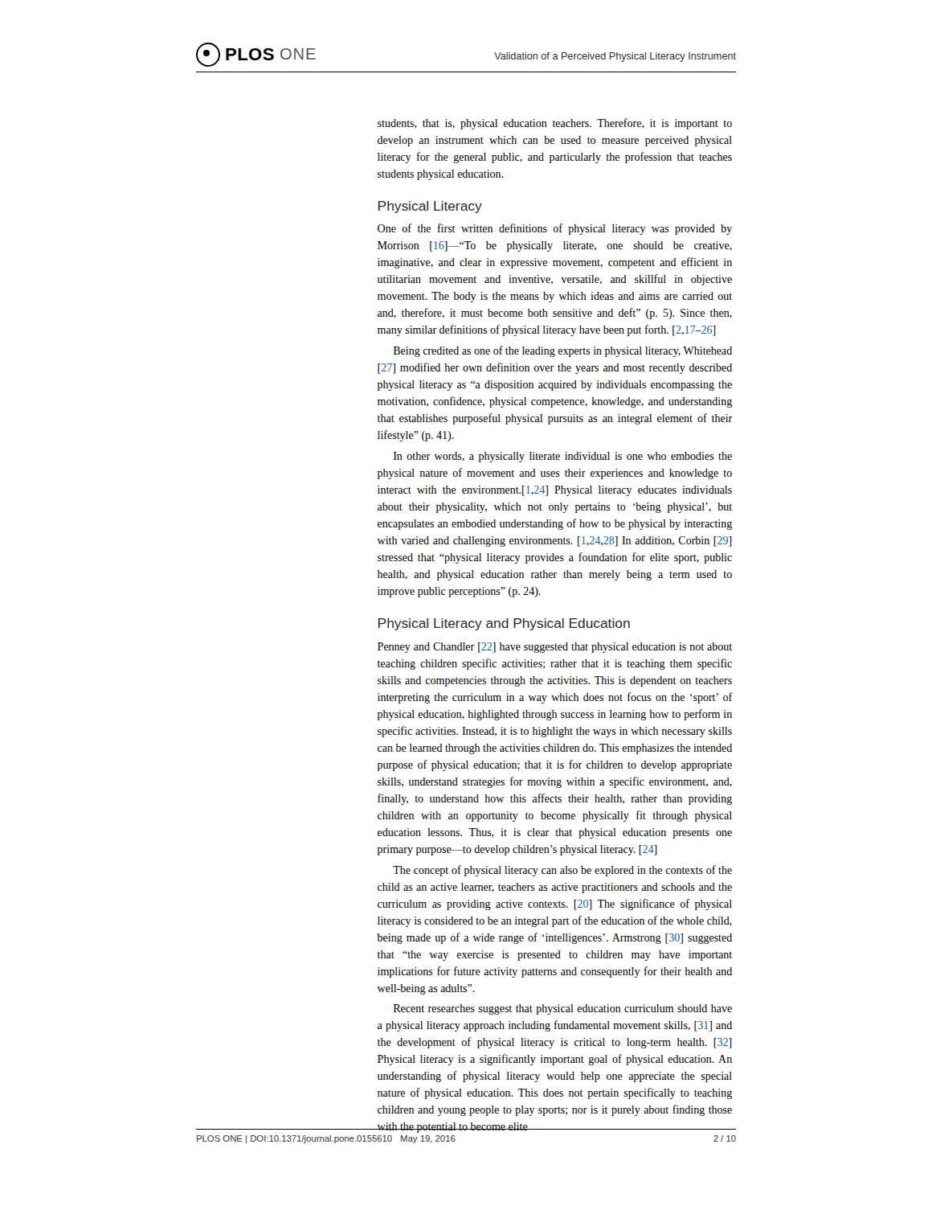PLOS ONE
Validation of a Perceived Physical Literacy Instrument
students, that is, physical education teachers. Therefore, it is important to develop an instrument which can be used to measure perceived physical literacy for the general public, and particularly the profession that teaches students physical education.
Physical Literacy
One of the first written definitions of physical literacy was provided by Morrison [16]—“To be physically literate, one should be creative, imaginative, and clear in expressive movement, competent and efficient in utilitarian movement and inventive, versatile, and skillful in objective movement. The body is the means by which ideas and aims are carried out and, therefore, it must become both sensitive and deft” (p. 5). Since then, many similar definitions of physical literacy have been put forth. [2,17–26]
Being credited as one of the leading experts in physical literacy, Whitehead [27] modified her own definition over the years and most recently described physical literacy as “a disposition acquired by individuals encompassing the motivation, confidence, physical competence, knowledge, and understanding that establishes purposeful physical pursuits as an integral element of their lifestyle” (p. 41).
In other words, a physically literate individual is one who embodies the physical nature of movement and uses their experiences and knowledge to interact with the environment.[1,24] Physical literacy educates individuals about their physicality, which not only pertains to ‘being physical’, but encapsulates an embodied understanding of how to be physical by interacting with varied and challenging environments. [1,24,28] In addition, Corbin [29] stressed that “physical literacy provides a foundation for elite sport, public health, and physical education rather than merely being a term used to improve public perceptions” (p. 24).
Physical Literacy and Physical Education
Penney and Chandler [22] have suggested that physical education is not about teaching children specific activities; rather that it is teaching them specific skills and competencies through the activities. This is dependent on teachers interpreting the curriculum in a way which does not focus on the ‘sport’ of physical education, highlighted through success in learning how to perform in specific activities. Instead, it is to highlight the ways in which necessary skills can be learned through the activities children do. This emphasizes the intended purpose of physical education; that it is for children to develop appropriate skills, understand strategies for moving within a specific environment, and, finally, to understand how this affects their health, rather than providing children with an opportunity to become physically fit through physical education lessons. Thus, it is clear that physical education presents one primary purpose—to develop children’s physical literacy. [24]
The concept of physical literacy can also be explored in the contexts of the child as an active learner, teachers as active practitioners and schools and the curriculum as providing active contexts. [20] The significance of physical literacy is considered to be an integral part of the education of the whole child, being made up of a wide range of ‘intelligences’. Armstrong [30] suggested that “the way exercise is presented to children may have important implications for future activity patterns and consequently for their health and well-being as adults”.
Recent researches suggest that physical education curriculum should have a physical literacy approach including fundamental movement skills, [31] and the development of physical literacy is critical to long-term health. [32] Physical literacy is a significantly important goal of physical education. An understanding of physical literacy would help one appreciate the special nature of physical education. This does not pertain specifically to teaching children and young people to play sports; nor is it purely about finding those with the potential to become elite
PLOS ONE | DOI:10.1371/journal.pone.0155610 May 19, 2016
2 / 10